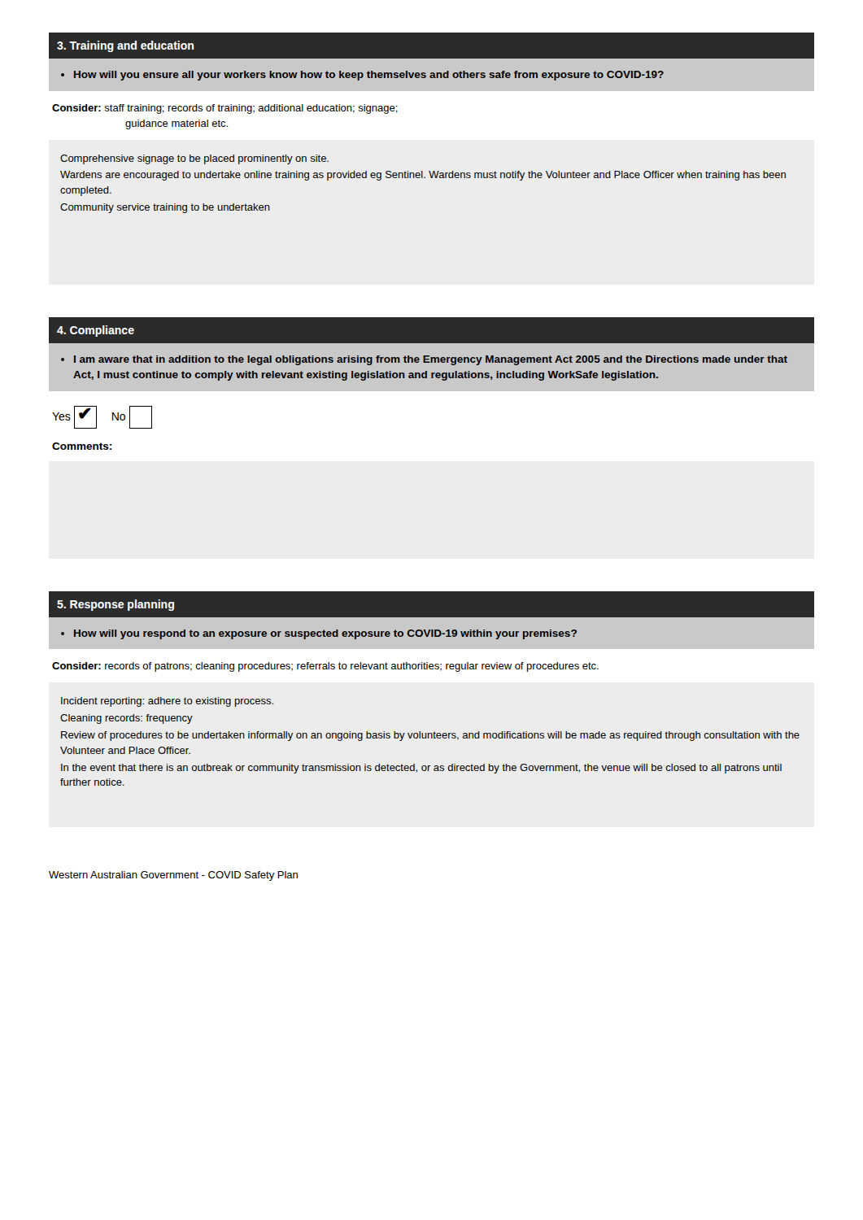3. Training and education
How will you ensure all your workers know how to keep themselves and others safe from exposure to COVID-19?
Consider: staff training; records of training; additional education; signage; guidance material etc.
Comprehensive signage to be placed prominently on site.
Wardens are encouraged to undertake online training as provided eg Sentinel. Wardens must notify the Volunteer and Place Officer when training has been completed.
Community service training to be undertaken
4. Compliance
I am aware that in addition to the legal obligations arising from the Emergency Management Act 2005 and the Directions made under that Act, I must continue to comply with relevant existing legislation and regulations, including WorkSafe legislation.
Yes✔ No
Comments:
5. Response planning
How will you respond to an exposure or suspected exposure to COVID-19 within your premises?
Consider: records of patrons; cleaning procedures; referrals to relevant authorities; regular review of procedures etc.
Incident reporting: adhere to existing process.
Cleaning records: frequency
Review of procedures to be undertaken informally on an ongoing basis by volunteers, and modifications will be made as required through consultation with the Volunteer and Place Officer.
In the event that there is an outbreak or community transmission is detected, or as directed by the Government, the venue will be closed to all patrons until further notice.
Western Australian Government - COVID Safety Plan